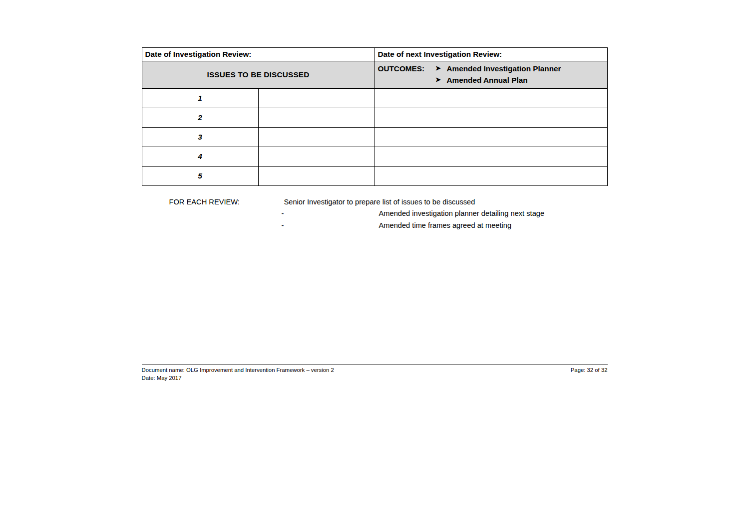| Date of Investigation Review: | Date of next Investigation Review: |
| ISSUES TO BE DISCUSSED | OUTCOMES: Amended Investigation Planner Amended Annual Plan |
| 1 | | |
| 2 | | |
| 3 | | |
| 4 | | |
| 5 | | |
| FOR EACH REVIEW: | Senior Investigator to prepare list of issues to be discussed |
| - | Amended investigation planner detailing next stage |
| - | Amended time frames agreed at meeting |
Document name: OLG Improvement and Intervention Framework – version 2
Date: May 2017
Page: 32 of 32